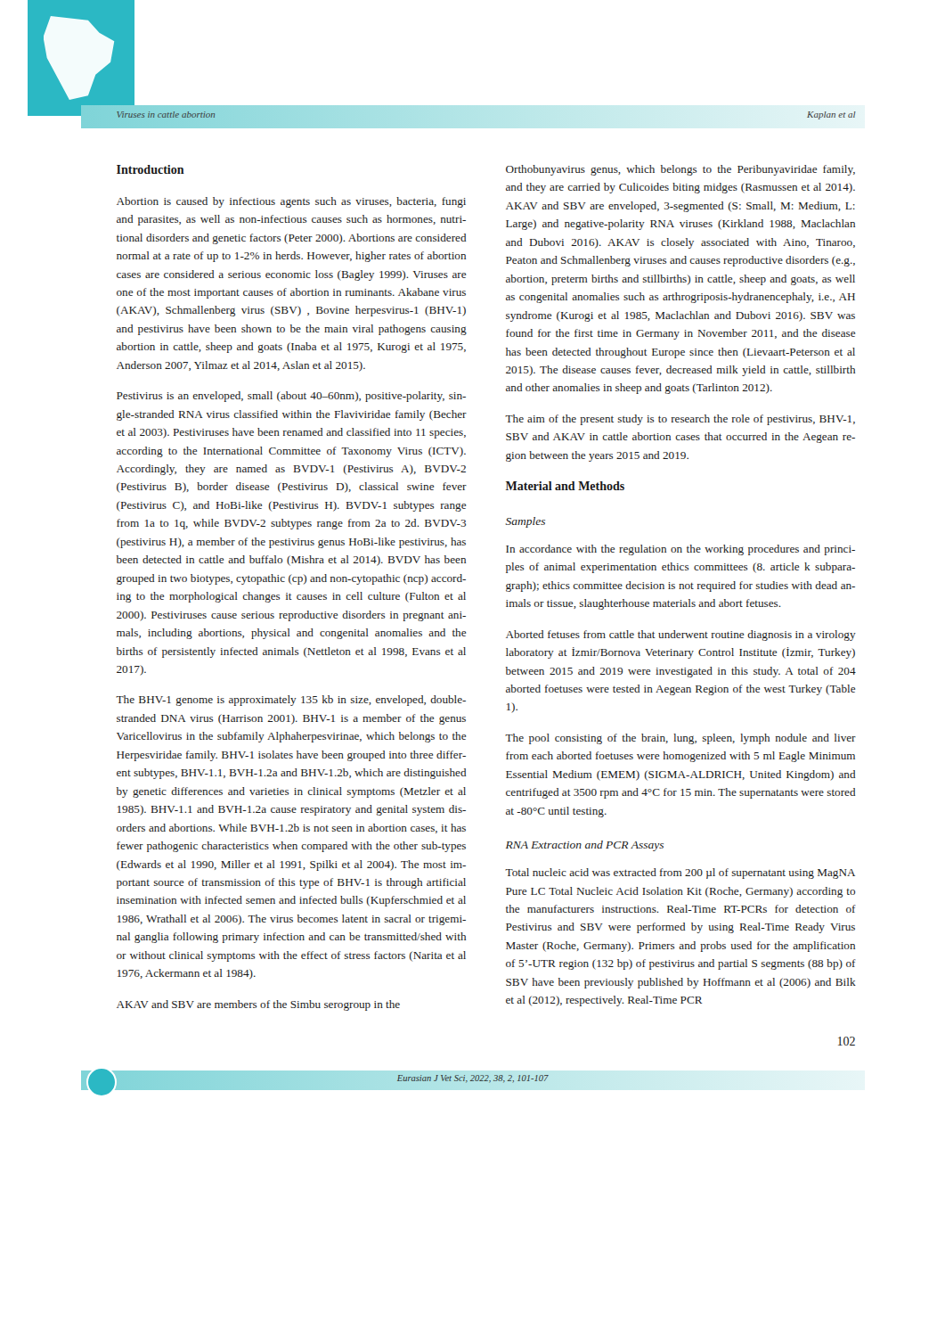Viruses in cattle abortion
Kaplan et al
Introduction
Abortion is caused by infectious agents such as viruses, bacteria, fungi and parasites, as well as non-infectious causes such as hormones, nutritional disorders and genetic factors (Peter 2000). Abortions are considered normal at a rate of up to 1-2% in herds. However, higher rates of abortion cases are considered a serious economic loss (Bagley 1999). Viruses are one of the most important causes of abortion in ruminants. Akabane virus (AKAV), Schmallenberg virus (SBV) , Bovine herpesvirus-1 (BHV-1) and pestivirus have been shown to be the main viral pathogens causing abortion in cattle, sheep and goats (Inaba et al 1975, Kurogi et al 1975, Anderson 2007, Yilmaz et al 2014, Aslan et al 2015).
Pestivirus is an enveloped, small (about 40–60nm), positive-polarity, single-stranded RNA virus classified within the Flaviviridae family (Becher et al 2003). Pestiviruses have been renamed and classified into 11 species, according to the International Committee of Taxonomy Virus (ICTV). Accordingly, they are named as BVDV-1 (Pestivirus A), BVDV-2 (Pestivirus B), border disease (Pestivirus D), classical swine fever (Pestivirus C), and HoBi-like (Pestivirus H). BVDV-1 subtypes range from 1a to 1q, while BVDV-2 subtypes range from 2a to 2d. BVDV-3 (pestivirus H), a member of the pestivirus genus HoBi-like pestivirus, has been detected in cattle and buffalo (Mishra et al 2014). BVDV has been grouped in two biotypes, cytopathic (cp) and non-cytopathic (ncp) according to the morphological changes it causes in cell culture (Fulton et al 2000). Pestiviruses cause serious reproductive disorders in pregnant animals, including abortions, physical and congenital anomalies and the births of persistently infected animals (Nettleton et al 1998, Evans et al 2017).
The BHV-1 genome is approximately 135 kb in size, enveloped, double-stranded DNA virus (Harrison 2001). BHV-1 is a member of the genus Varicellovirus in the subfamily Alphaherpesvirinae, which belongs to the Herpesviridae family. BHV-1 isolates have been grouped into three different subtypes, BHV-1.1, BVH-1.2a and BHV-1.2b, which are distinguished by genetic differences and varieties in clinical symptoms (Metzler et al 1985). BHV-1.1 and BVH-1.2a cause respiratory and genital system disorders and abortions. While BVH-1.2b is not seen in abortion cases, it has fewer pathogenic characteristics when compared with the other sub-types (Edwards et al 1990, Miller et al 1991, Spilki et al 2004). The most important source of transmission of this type of BHV-1 is through artificial insemination with infected semen and infected bulls (Kupferschmied et al 1986, Wrathall et al 2006). The virus becomes latent in sacral or trigeminal ganglia following primary infection and can be transmitted/shed with or without clinical symptoms with the effect of stress factors (Narita et al 1976, Ackermann et al 1984).
AKAV and SBV are members of the Simbu serogroup in the
Orthobunyavirus genus, which belongs to the Peribunyaviridae family, and they are carried by Culicoides biting midges (Rasmussen et al 2014). AKAV and SBV are enveloped, 3-segmented (S: Small, M: Medium, L: Large) and negative-polarity RNA viruses (Kirkland 1988, Maclachlan and Dubovi 2016). AKAV is closely associated with Aino, Tinaroo, Peaton and Schmallenberg viruses and causes reproductive disorders (e.g., abortion, preterm births and stillbirths) in cattle, sheep and goats, as well as congenital anomalies such as arthrogriposis-hydranencephaly, i.e., AH syndrome (Kurogi et al 1985, Maclachlan and Dubovi 2016). SBV was found for the first time in Germany in November 2011, and the disease has been detected throughout Europe since then (Lievaart-Peterson et al 2015). The disease causes fever, decreased milk yield in cattle, stillbirth and other anomalies in sheep and goats (Tarlinton 2012).
The aim of the present study is to research the role of pestivirus, BHV-1, SBV and AKAV in cattle abortion cases that occurred in the Aegean region between the years 2015 and 2019.
Material and Methods
Samples
In accordance with the regulation on the working procedures and principles of animal experimentation ethics committees (8. article k subparagraph); ethics committee decision is not required for studies with dead animals or tissue, slaughterhouse materials and abort fetuses.
Aborted fetuses from cattle that underwent routine diagnosis in a virology laboratory at İzmir/Bornova Veterinary Control Institute (İzmir, Turkey) between 2015 and 2019 were investigated in this study. A total of 204 aborted foetuses were tested in Aegean Region of the west Turkey (Table 1).
The pool consisting of the brain, lung, spleen, lymph nodule and liver from each aborted foetuses were homogenized with 5 ml Eagle Minimum Essential Medium (EMEM) (SIGMA-ALDRICH, United Kingdom) and centrifuged at 3500 rpm and 4°C for 15 min. The supernatants were stored at -80°C until testing.
RNA Extraction and PCR Assays
Total nucleic acid was extracted from 200 µl of supernatant using MagNA Pure LC Total Nucleic Acid Isolation Kit (Roche, Germany) according to the manufacturers instructions. Real-Time RT-PCRs for detection of Pestivirus and SBV were performed by using Real-Time Ready Virus Master (Roche, Germany). Primers and probs used for the amplification of 5’-UTR region (132 bp) of pestivirus and partial S segments (88 bp) of SBV have been previously published by Hoffmann et al (2006) and Bilk et al (2012), respectively. Real-Time PCR
102
Eurasian J Vet Sci, 2022, 38, 2, 101-107